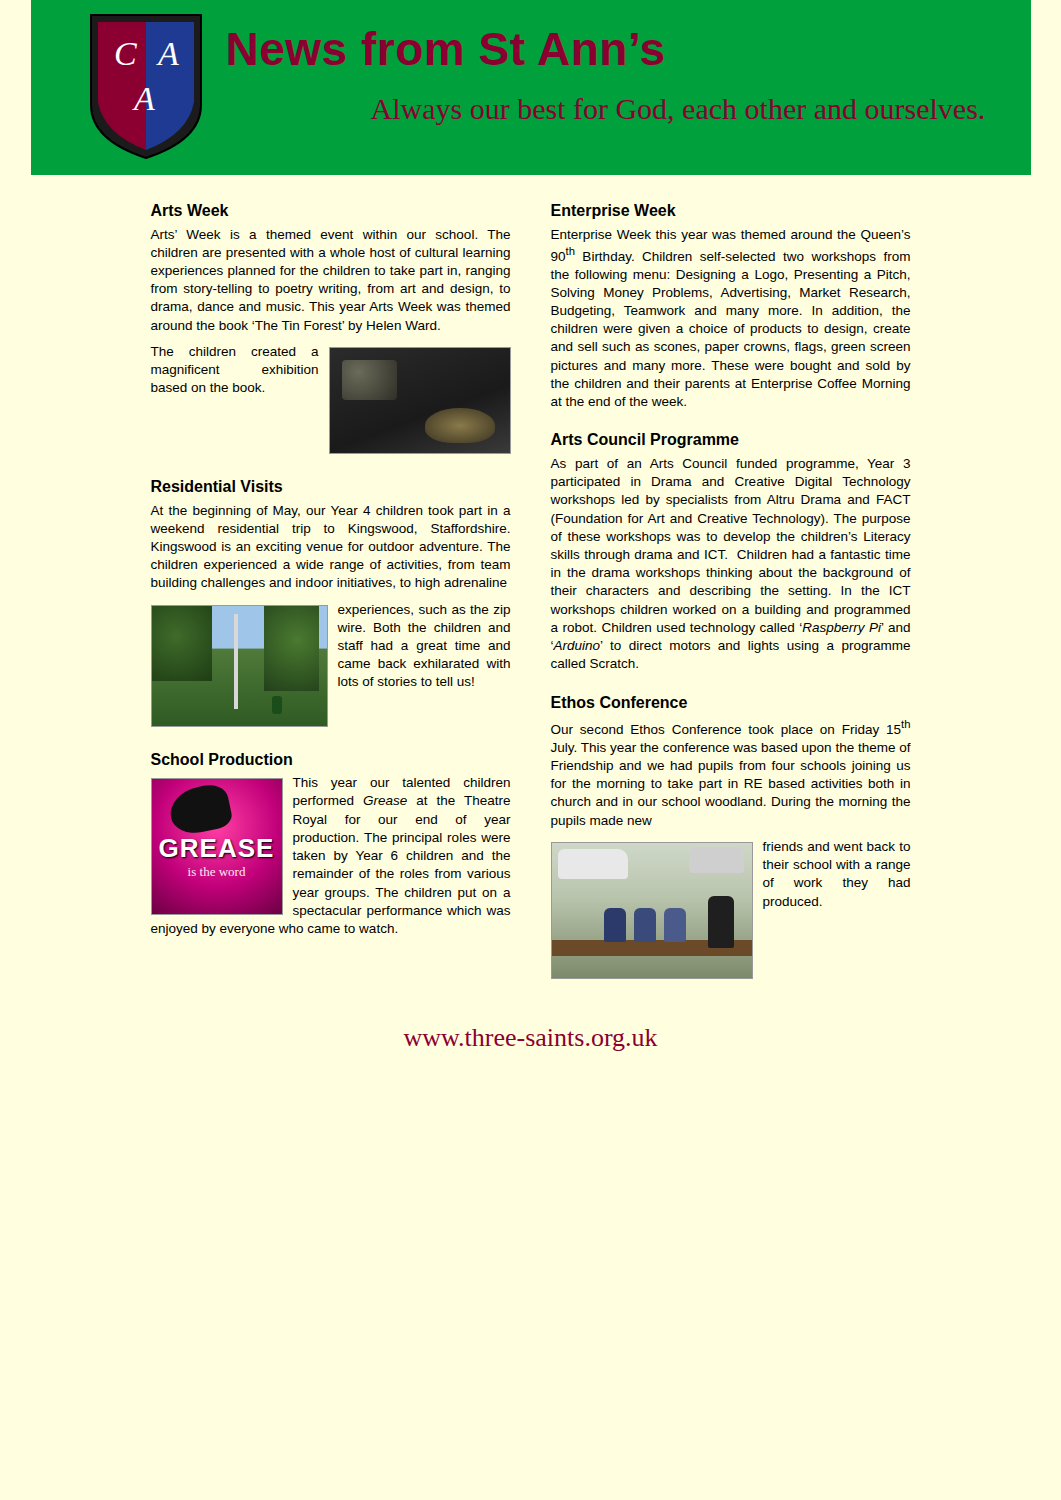C A A
News from St Ann’s
Always our best for God, each other and ourselves.
Arts Week
Arts’ Week is a themed event within our school. The children are presented with a whole host of cultural learning experiences planned for the children to take part in, ranging from story-telling to poetry writing, from art and design, to drama, dance and music. This year Arts Week was themed around the book ‘The Tin Forest’ by Helen Ward.
The children created a magnificent exhibition based on the book.
Residential Visits
At the beginning of May, our Year 4 children took part in a weekend residential trip to Kingswood, Staffordshire. Kingswood is an exciting venue for outdoor adventure. The children experienced a wide range of activities, from team building challenges and indoor initiatives, to high adrenaline
experiences, such as the zip wire. Both the children and staff had a great time and came back exhilarated with lots of stories to tell us!
School Production
GREASE
is the word
This year our talented children performed Grease at the Theatre Royal for our end of year production. The principal roles were taken by Year 6 children and the remainder of the roles from various year groups. The children put on a spectacular performance which was enjoyed by everyone who came to watch.
Enterprise Week
Enterprise Week this year was themed around the Queen’s 90th Birthday. Children self-selected two workshops from the following menu: Designing a Logo, Presenting a Pitch, Solving Money Problems, Advertising, Market Research, Budgeting, Teamwork and many more. In addition, the children were given a choice of products to design, create and sell such as scones, paper crowns, flags, green screen pictures and many more. These were bought and sold by the children and their parents at Enterprise Coffee Morning at the end of the week.
Arts Council Programme
As part of an Arts Council funded programme, Year 3 participated in Drama and Creative Digital Technology workshops led by specialists from Altru Drama and FACT (Foundation for Art and Creative Technology). The purpose of these workshops was to develop the children’s Literacy skills through drama and ICT. Children had a fantastic time in the drama workshops thinking about the background of their characters and describing the setting. In the ICT workshops children worked on a building and programmed a robot. Children used technology called ‘Raspberry Pi’ and ‘Arduino’ to direct motors and lights using a programme called Scratch.
Ethos Conference
Our second Ethos Conference took place on Friday 15th July. This year the conference was based upon the theme of Friendship and we had pupils from four schools joining us for the morning to take part in RE based activities both in church and in our school woodland. During the morning the pupils made new
friends and went back to their school with a range of work they had produced.
www.three-saints.org.uk